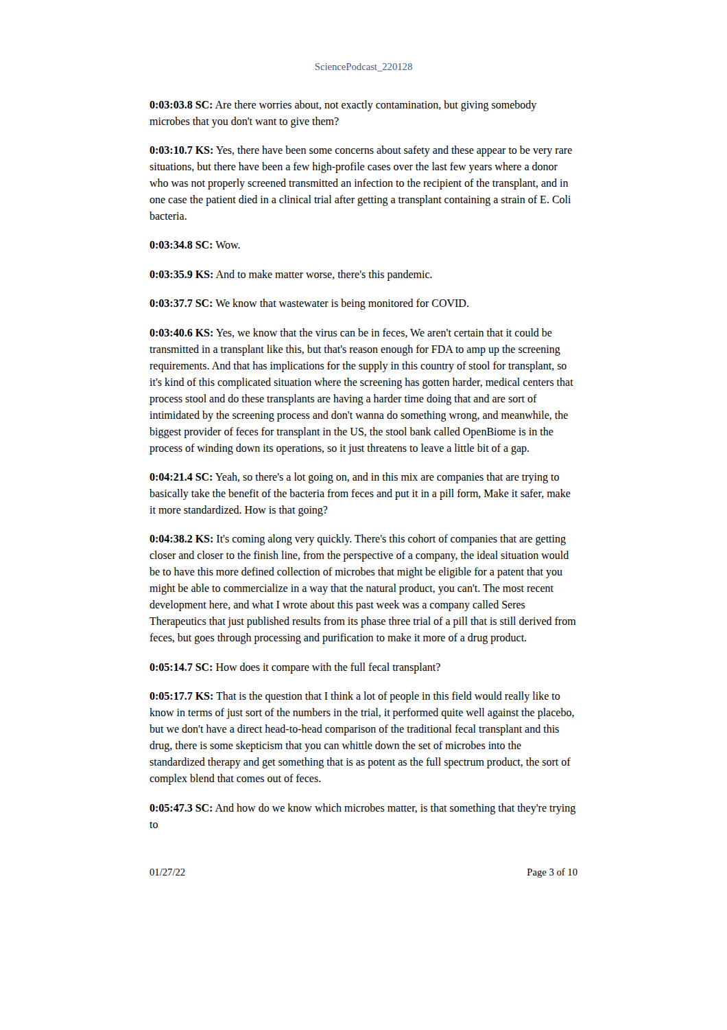SciencePodcast_220128
0:03:03.8 SC: Are there worries about, not exactly contamination, but giving somebody microbes that you don't want to give them?
0:03:10.7 KS: Yes, there have been some concerns about safety and these appear to be very rare situations, but there have been a few high-profile cases over the last few years where a donor who was not properly screened transmitted an infection to the recipient of the transplant, and in one case the patient died in a clinical trial after getting a transplant containing a strain of E. Coli bacteria.
0:03:34.8 SC: Wow.
0:03:35.9 KS: And to make matter worse, there's this pandemic.
0:03:37.7 SC: We know that wastewater is being monitored for COVID.
0:03:40.6 KS: Yes, we know that the virus can be in feces, We aren't certain that it could be transmitted in a transplant like this, but that's reason enough for FDA to amp up the screening requirements. And that has implications for the supply in this country of stool for transplant, so it's kind of this complicated situation where the screening has gotten harder, medical centers that process stool and do these transplants are having a harder time doing that and are sort of intimidated by the screening process and don't wanna do something wrong, and meanwhile, the biggest provider of feces for transplant in the US, the stool bank called OpenBiome is in the process of winding down its operations, so it just threatens to leave a little bit of a gap.
0:04:21.4 SC: Yeah, so there's a lot going on, and in this mix are companies that are trying to basically take the benefit of the bacteria from feces and put it in a pill form, Make it safer, make it more standardized. How is that going?
0:04:38.2 KS: It's coming along very quickly. There's this cohort of companies that are getting closer and closer to the finish line, from the perspective of a company, the ideal situation would be to have this more defined collection of microbes that might be eligible for a patent that you might be able to commercialize in a way that the natural product, you can't. The most recent development here, and what I wrote about this past week was a company called Seres Therapeutics that just published results from its phase three trial of a pill that is still derived from feces, but goes through processing and purification to make it more of a drug product.
0:05:14.7 SC: How does it compare with the full fecal transplant?
0:05:17.7 KS: That is the question that I think a lot of people in this field would really like to know in terms of just sort of the numbers in the trial, it performed quite well against the placebo, but we don't have a direct head-to-head comparison of the traditional fecal transplant and this drug, there is some skepticism that you can whittle down the set of microbes into the standardized therapy and get something that is as potent as the full spectrum product, the sort of complex blend that comes out of feces.
0:05:47.3 SC: And how do we know which microbes matter, is that something that they're trying to
01/27/22
Page 3 of 10